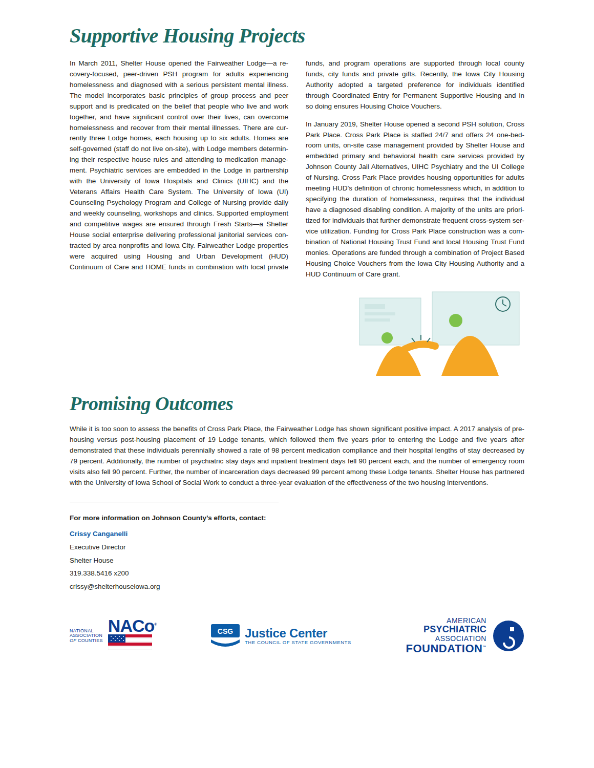Supportive Housing Projects
In March 2011, Shelter House opened the Fairweather Lodge—a recovery-focused, peer-driven PSH program for adults experiencing homelessness and diagnosed with a serious persistent mental illness. The model incorporates basic principles of group process and peer support and is predicated on the belief that people who live and work together, and have significant control over their lives, can overcome homelessness and recover from their mental illnesses. There are currently three Lodge homes, each housing up to six adults. Homes are self-governed (staff do not live on-site), with Lodge members determining their respective house rules and attending to medication management. Psychiatric services are embedded in the Lodge in partnership with the University of Iowa Hospitals and Clinics (UIHC) and the Veterans Affairs Health Care System. The University of Iowa (UI) Counseling Psychology Program and College of Nursing provide daily and weekly counseling, workshops and clinics. Supported employment and competitive wages are ensured through Fresh Starts—a Shelter House social enterprise delivering professional janitorial services contracted by area nonprofits and Iowa City. Fairweather Lodge properties were acquired using Housing and Urban Development (HUD) Continuum of Care and HOME funds in combination with local private funds, and program operations are supported through local county funds, city funds and private gifts. Recently, the Iowa City Housing Authority adopted a targeted preference for individuals identified through Coordinated Entry for Permanent Supportive Housing and in so doing ensures Housing Choice Vouchers.
In January 2019, Shelter House opened a second PSH solution, Cross Park Place. Cross Park Place is staffed 24/7 and offers 24 one-bedroom units, on-site case management provided by Shelter House and embedded primary and behavioral health care services provided by Johnson County Jail Alternatives, UIHC Psychiatry and the UI College of Nursing. Cross Park Place provides housing opportunities for adults meeting HUD’s definition of chronic homelessness which, in addition to specifying the duration of homelessness, requires that the individual have a diagnosed disabling condition. A majority of the units are prioritized for individuals that further demonstrate frequent cross-system service utilization. Funding for Cross Park Place construction was a combination of National Housing Trust Fund and local Housing Trust Fund monies. Operations are funded through a combination of Project Based Housing Choice Vouchers from the Iowa City Housing Authority and a HUD Continuum of Care grant.
Promising Outcomes
While it is too soon to assess the benefits of Cross Park Place, the Fairweather Lodge has shown significant positive impact. A 2017 analysis of pre-housing versus post-housing placement of 19 Lodge tenants, which followed them five years prior to entering the Lodge and five years after demonstrated that these individuals perennially showed a rate of 98 percent medication compliance and their hospital lengths of stay decreased by 79 percent. Additionally, the number of psychiatric stay days and inpatient treatment days fell 90 percent each, and the number of emergency room visits also fell 90 percent. Further, the number of incarceration days decreased 99 percent among these Lodge tenants. Shelter House has partnered with the University of Iowa School of Social Work to conduct a three-year evaluation of the effectiveness of the two housing interventions.
For more information on Johnson County’s efforts, contact:
Crissy Canganelli
Executive Director
Shelter House
319.338.5416 x200
crissy@shelterhouseiowa.org
National
Association
of Counties
NACo®
CSG
Justice Center
The Council of State Governments
AMERICAN
PSYCHIATRIC
ASSOCIATION
FOUNDATION™